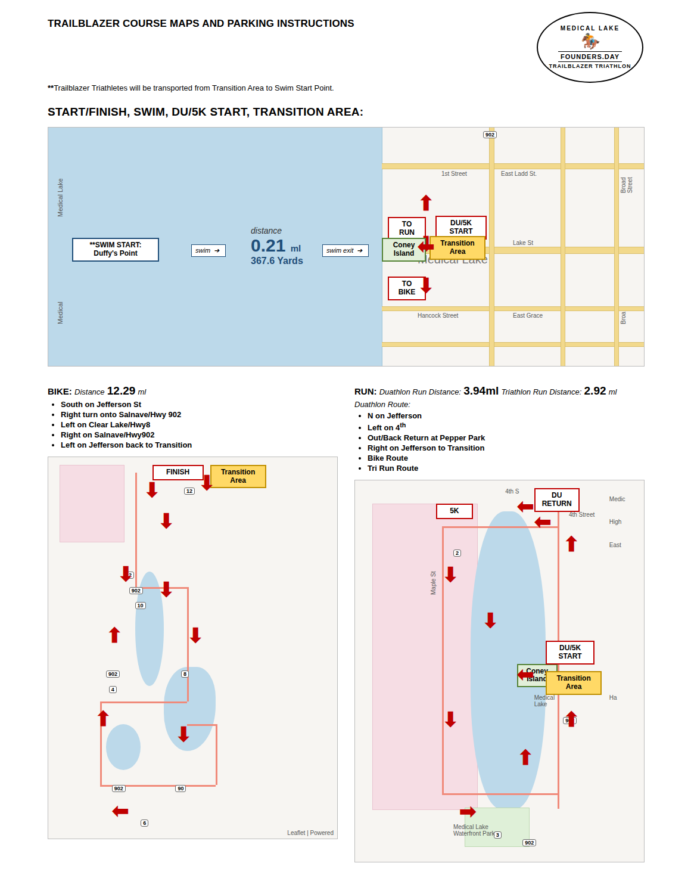TRAILBLAZER COURSE MAPS AND PARKING INSTRUCTIONS
MEDICAL LAKE
🏇
FOUNDERS.DAY
TRAILBLAZER TRIATHLON
**Trailblazer Triathletes will be transported from Transition Area to Swim Start Point.
START/FINISH, SWIM, DU/5K START, TRANSITION AREA:
Medical Lake
Medical
902
1st Street
East Ladd St.
Broad Street
Lake St
East Grace
Hancock Street
Broa
Medical Lake
**SWIM START:
Duffy's Point
swim ➔
distance
0.21 ml
367.6 Yards
swim exit ➔
TO
RUN
⬆
⬇
DU/5K
START
Coney
Island
Transition
Area
⬅
TO
BIKE
⬇
BIKE: Distance 12.29 ml
South on Jefferson St
Right turn onto Salnave/Hwy 902
Left on Clear Lake/Hwy8
Right on Salnave/Hwy902
Left on Jefferson back to Transition
FINISH
Transition
Area
12
2
902
10
902
4
8
902
90
6
⬇
⬇
⬇
⬇
⬆
⬇
⬆
⬇
⬅
⬇
Leaflet | Powered
RUN: Duathlon Run Distance: 3.94ml Triathlon Run Distance: 2.92 ml
Duathlon Route:
N on Jefferson
Left on 4th
Out/Back Return at Pepper Park
Right on Jefferson to Transition
Bike Route
Tri Run Route
DU
RETURN
5K
4th S
4th Street
Medic
High
East
2
902
3
902
Maple St
Medical
Lake
Ha
Medical Lake
Waterfront Park
Coney
Island
Transition
Area
DU/5K
START
⬅
⬅
⬆
⬇
⬇
⬇
⬆
⬆
➡
⬅